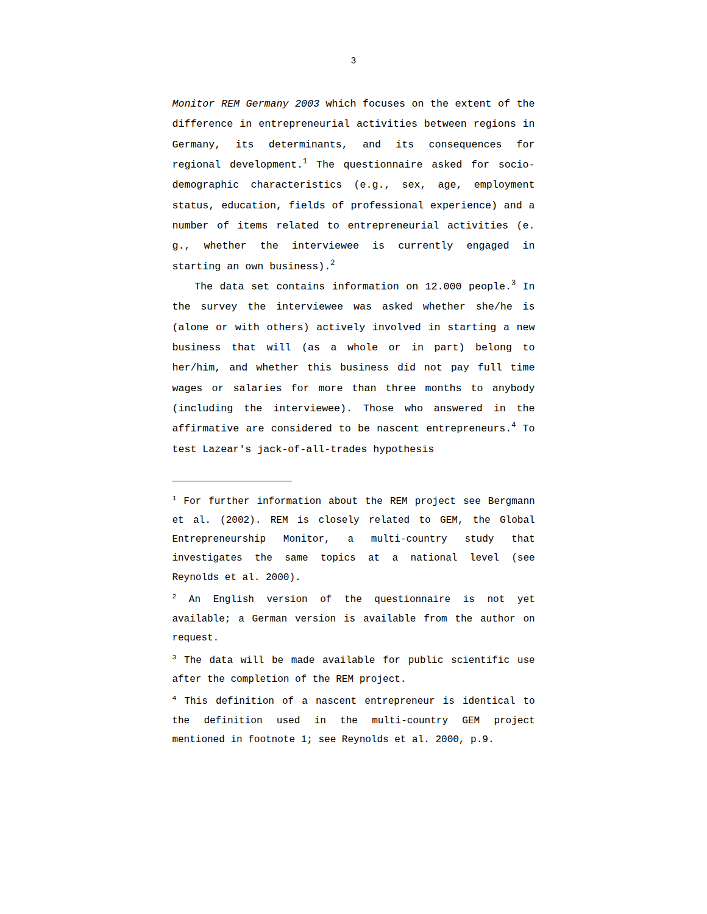3
Monitor REM Germany 2003 which focuses on the extent of the difference in entrepreneurial activities between regions in Germany, its determinants, and its consequences for regional development.1 The questionnaire asked for socio-demographic characteristics (e.g., sex, age, employment status, education, fields of professional experience) and a number of items related to entrepreneurial activities (e. g., whether the interviewee is currently engaged in starting an own business).2
The data set contains information on 12.000 people.3 In the survey the interviewee was asked whether she/he is (alone or with others) actively involved in starting a new business that will (as a whole or in part) belong to her/him, and whether this business did not pay full time wages or salaries for more than three months to anybody (including the interviewee). Those who answered in the affirmative are considered to be nascent entrepreneurs.4 To test Lazear's jack-of-all-trades hypothesis
1 For further information about the REM project see Bergmann et al. (2002). REM is closely related to GEM, the Global Entrepreneurship Monitor, a multi-country study that investigates the same topics at a national level (see Reynolds et al. 2000).
2 An English version of the questionnaire is not yet available; a German version is available from the author on request.
3 The data will be made available for public scientific use after the completion of the REM project.
4 This definition of a nascent entrepreneur is identical to the definition used in the multi-country GEM project mentioned in footnote 1; see Reynolds et al. 2000, p.9.